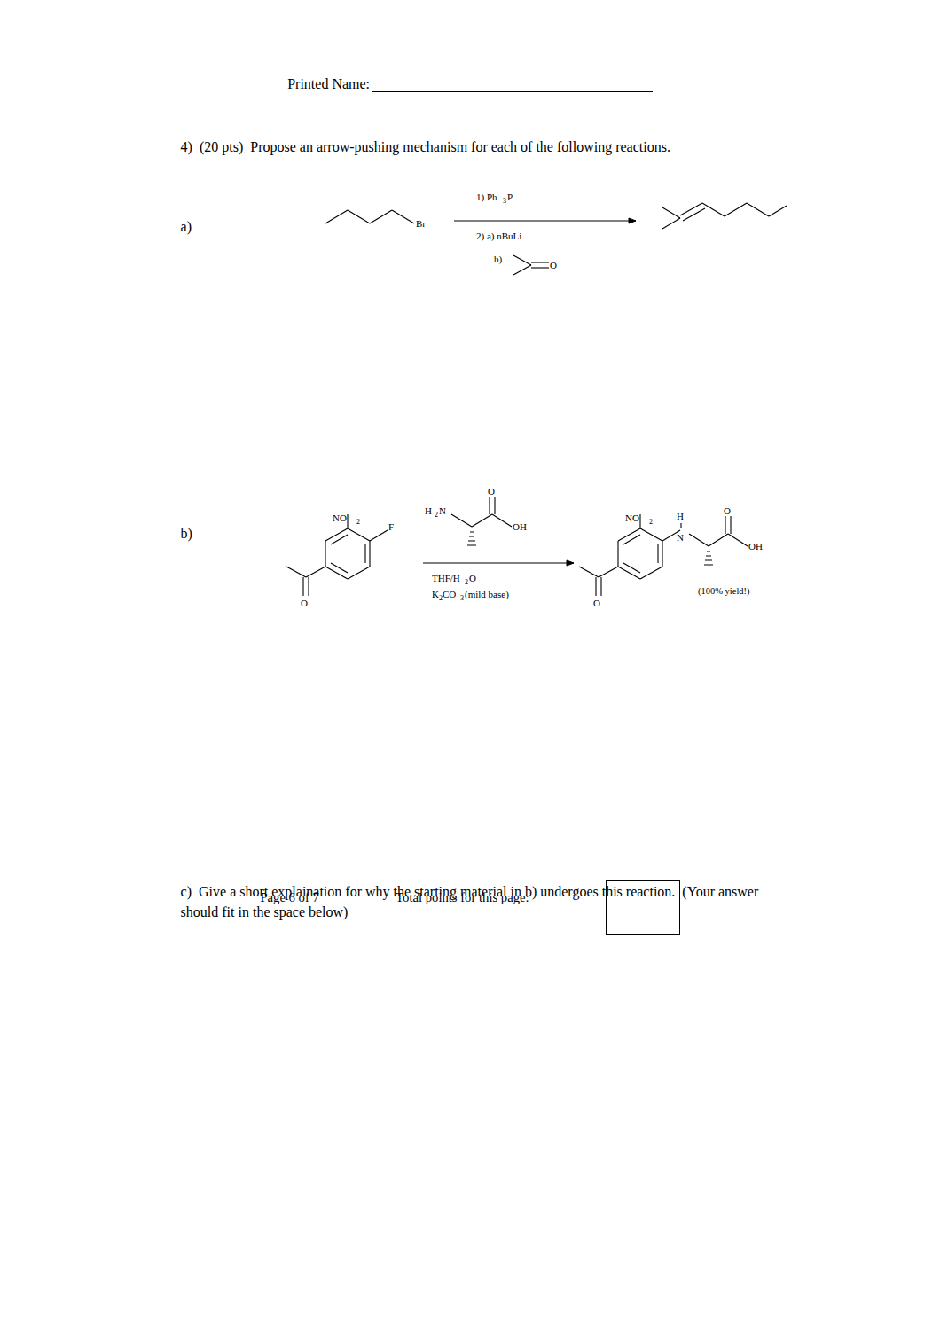Printed Name:
4) (20 pts) Propose an arrow-pushing mechanism for each of the following reactions.
a)
Br 1) Ph 3 P 2) a) nBuLi b) O
b)
NO 2 F O H 2 N O OH THF/H 2 O K 2 CO 3 (mild base) NO 2 O N H O OH (100% yield!)
c) Give a short explaination for why the starting material in b) undergoes this reaction. (Your answer should fit in the space below)
Page 6 of 7
Total points for this page: